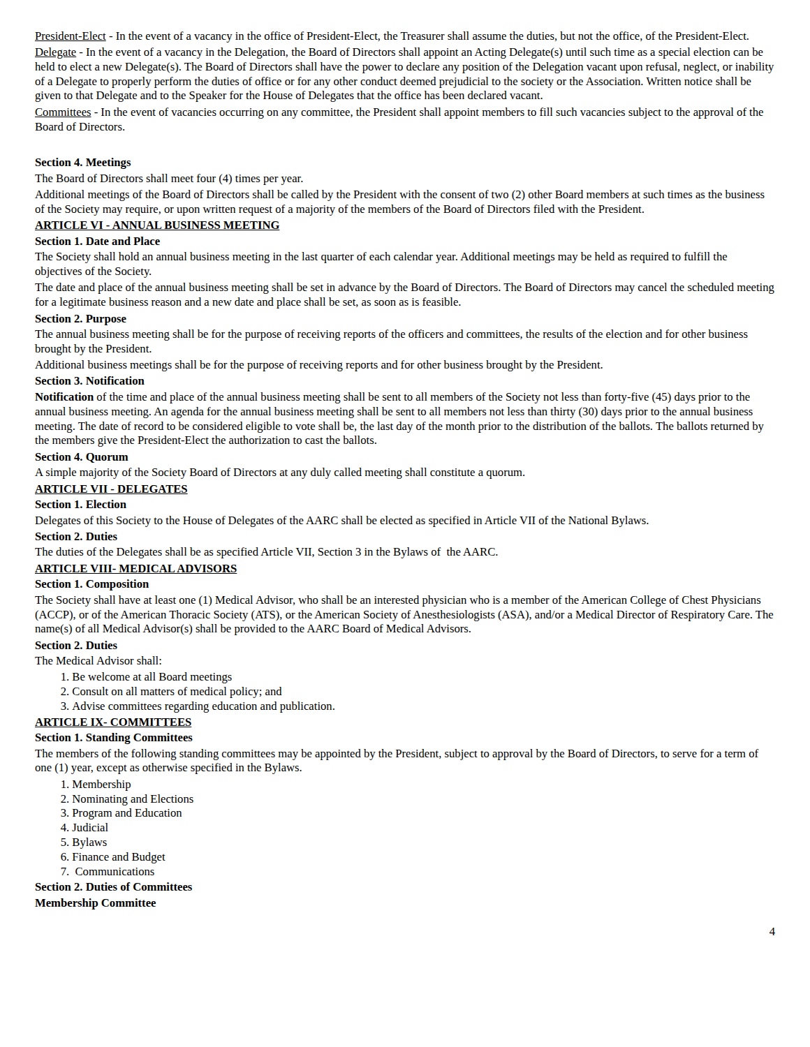President-Elect - In the event of a vacancy in the office of President-Elect, the Treasurer shall assume the duties, but not the office, of the President-Elect.
Delegate - In the event of a vacancy in the Delegation, the Board of Directors shall appoint an Acting Delegate(s) until such time as a special election can be held to elect a new Delegate(s). The Board of Directors shall have the power to declare any position of the Delegation vacant upon refusal, neglect, or inability of a Delegate to properly perform the duties of office or for any other conduct deemed prejudicial to the society or the Association. Written notice shall be given to that Delegate and to the Speaker for the House of Delegates that the office has been declared vacant.
Committees - In the event of vacancies occurring on any committee, the President shall appoint members to fill such vacancies subject to the approval of the Board of Directors.
Section 4. Meetings
The Board of Directors shall meet four (4) times per year.
Additional meetings of the Board of Directors shall be called by the President with the consent of two (2) other Board members at such times as the business of the Society may require, or upon written request of a majority of the members of the Board of Directors filed with the President.
ARTICLE VI - ANNUAL BUSINESS MEETING
Section 1. Date and Place
The Society shall hold an annual business meeting in the last quarter of each calendar year. Additional meetings may be held as required to fulfill the objectives of the Society.
The date and place of the annual business meeting shall be set in advance by the Board of Directors. The Board of Directors may cancel the scheduled meeting for a legitimate business reason and a new date and place shall be set, as soon as is feasible.
Section 2. Purpose
The annual business meeting shall be for the purpose of receiving reports of the officers and committees, the results of the election and for other business brought by the President.
Additional business meetings shall be for the purpose of receiving reports and for other business brought by the President.
Section 3. Notification
Notification of the time and place of the annual business meeting shall be sent to all members of the Society not less than forty-five (45) days prior to the annual business meeting. An agenda for the annual business meeting shall be sent to all members not less than thirty (30) days prior to the annual business meeting. The date of record to be considered eligible to vote shall be, the last day of the month prior to the distribution of the ballots. The ballots returned by the members give the President-Elect the authorization to cast the ballots.
Section 4. Quorum
A simple majority of the Society Board of Directors at any duly called meeting shall constitute a quorum.
ARTICLE VII - DELEGATES
Section 1. Election
Delegates of this Society to the House of Delegates of the AARC shall be elected as specified in Article VII of the National Bylaws.
Section 2. Duties
The duties of the Delegates shall be as specified Article VII, Section 3 in the Bylaws of the AARC.
ARTICLE VIII- MEDICAL ADVISORS
Section 1. Composition
The Society shall have at least one (1) Medical Advisor, who shall be an interested physician who is a member of the American College of Chest Physicians (ACCP), or of the American Thoracic Society (ATS), or the American Society of Anesthesiologists (ASA), and/or a Medical Director of Respiratory Care. The name(s) of all Medical Advisor(s) shall be provided to the AARC Board of Medical Advisors.
Section 2. Duties
The Medical Advisor shall:
Be welcome at all Board meetings
Consult on all matters of medical policy; and
Advise committees regarding education and publication.
ARTICLE IX- COMMITTEES
Section 1. Standing Committees
The members of the following standing committees may be appointed by the President, subject to approval by the Board of Directors, to serve for a term of one (1) year, except as otherwise specified in the Bylaws.
Membership
Nominating and Elections
Program and Education
Judicial
Bylaws
Finance and Budget
Communications
Section 2. Duties of Committees
Membership Committee
4